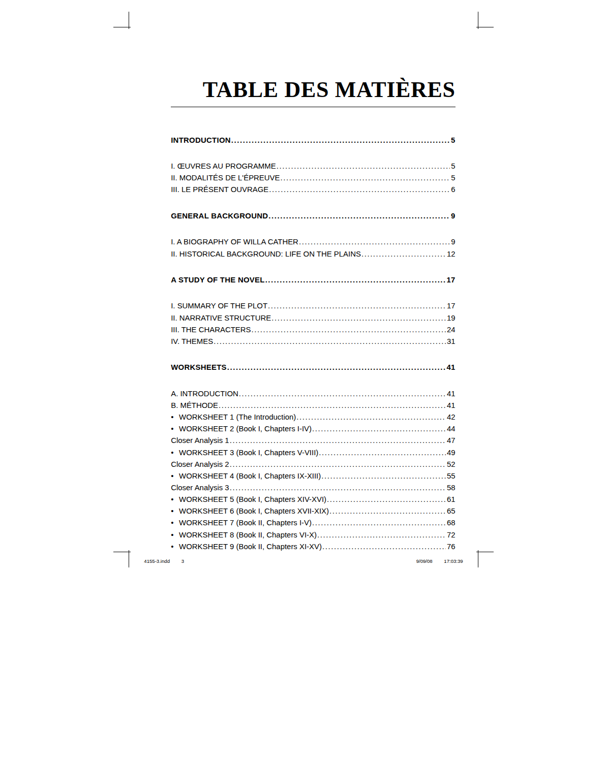TABLE DES MATIÈRES
INTRODUCTION .................................................................................................. 5
I. ŒUVRES AU PROGRAMME ............................................................................. 5
II. MODALITÉS DE L'ÉPREUVE .............................................................................. 5
III. LE PRÉSENT OUVRAGE ................................................................................... 6
GENERAL BACKGROUND .................................................................................. 9
I. A BIOGRAPHY OF WILLA CATHER ..................................................................... 9
II. HISTORICAL BACKGROUND: LIFE ON THE PLAINS .................................... 12
A STUDY OF THE NOVEL .................................................................................. 17
I. SUMMARY OF THE PLOT .................................................................................. 17
II. NARRATIVE STRUCTURE .................................................................................. 19
III. THE CHARACTERS .......................................................................................... 24
IV. THEMES ............................................................................................. 31
WORKSHEETS ................................................................................................. 41
A. INTRODUCTION .............................................................................................. 41
B. MÉTHODE ....................................................................................................... 41
•WORKSHEET 1 (The Introduction) ............................................................. 42
•WORKSHEET 2 (Book I, Chapters I-IV) ....................................................... 44
Closer Analysis 1 ............................................................................................. 47
•WORKSHEET 3 (Book I, Chapters V-VIII) .................................................... 49
Closer Analysis 2 ............................................................................................. 52
•WORKSHEET 4 (Book I, Chapters IX-XIII) ................................................... 55
Closer Analysis 3 ............................................................................................. 58
•WORKSHEET 5 (Book I, Chapters XIV-XVI) .................................................. 61
•WORKSHEET 6 (Book I, Chapters XVII-XIX) ................................................ 65
•WORKSHEET 7 (Book II, Chapters I-V) ....................................................... 68
•WORKSHEET 8 (Book II, Chapters VI-X) .................................................... 72
•WORKSHEET 9 (Book II, Chapters XI-XV) ................................................... 76
4155-3.indd 3
9/09/0817:03:39